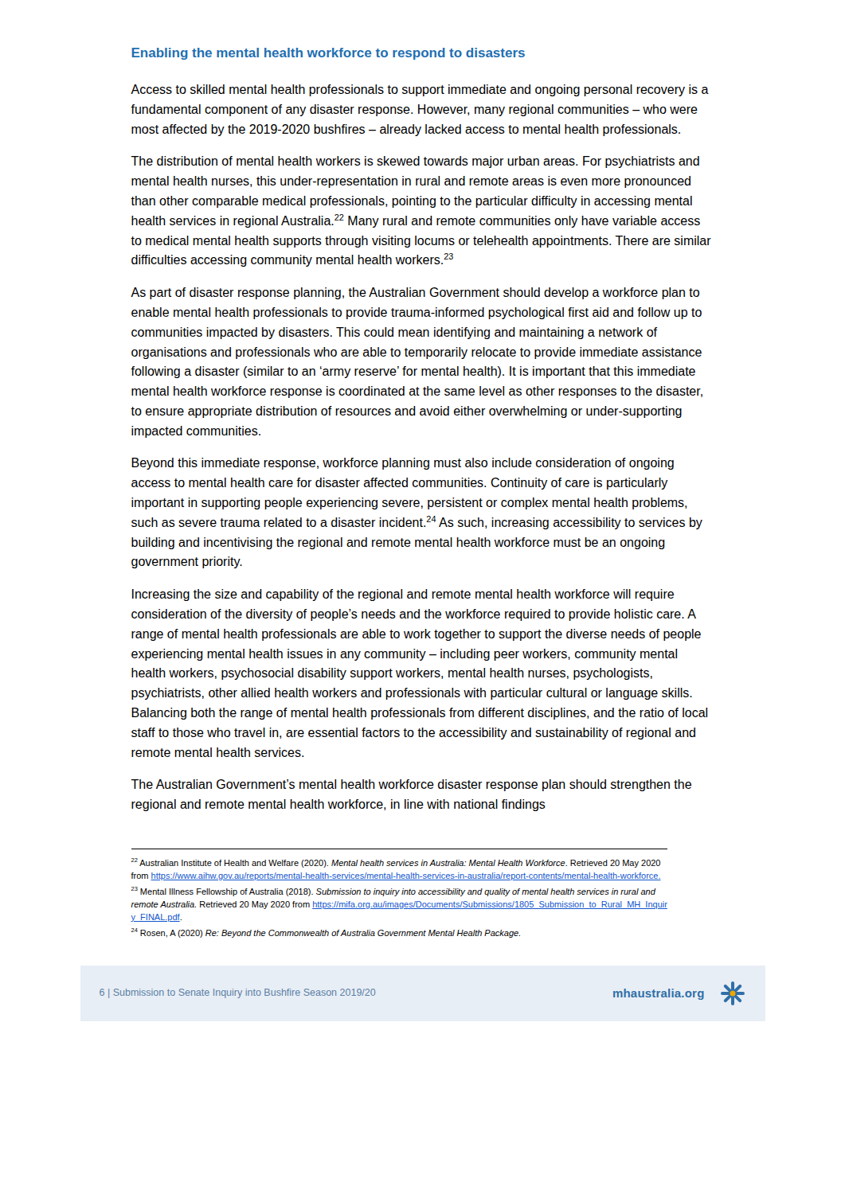Enabling the mental health workforce to respond to disasters
Access to skilled mental health professionals to support immediate and ongoing personal recovery is a fundamental component of any disaster response. However, many regional communities – who were most affected by the 2019-2020 bushfires – already lacked access to mental health professionals.
The distribution of mental health workers is skewed towards major urban areas. For psychiatrists and mental health nurses, this under-representation in rural and remote areas is even more pronounced than other comparable medical professionals, pointing to the particular difficulty in accessing mental health services in regional Australia.22 Many rural and remote communities only have variable access to medical mental health supports through visiting locums or telehealth appointments. There are similar difficulties accessing community mental health workers.23
As part of disaster response planning, the Australian Government should develop a workforce plan to enable mental health professionals to provide trauma-informed psychological first aid and follow up to communities impacted by disasters. This could mean identifying and maintaining a network of organisations and professionals who are able to temporarily relocate to provide immediate assistance following a disaster (similar to an ‘army reserve’ for mental health). It is important that this immediate mental health workforce response is coordinated at the same level as other responses to the disaster, to ensure appropriate distribution of resources and avoid either overwhelming or under-supporting impacted communities.
Beyond this immediate response, workforce planning must also include consideration of ongoing access to mental health care for disaster affected communities. Continuity of care is particularly important in supporting people experiencing severe, persistent or complex mental health problems, such as severe trauma related to a disaster incident.24 As such, increasing accessibility to services by building and incentivising the regional and remote mental health workforce must be an ongoing government priority.
Increasing the size and capability of the regional and remote mental health workforce will require consideration of the diversity of people’s needs and the workforce required to provide holistic care. A range of mental health professionals are able to work together to support the diverse needs of people experiencing mental health issues in any community – including peer workers, community mental health workers, psychosocial disability support workers, mental health nurses, psychologists, psychiatrists, other allied health workers and professionals with particular cultural or language skills. Balancing both the range of mental health professionals from different disciplines, and the ratio of local staff to those who travel in, are essential factors to the accessibility and sustainability of regional and remote mental health services.
The Australian Government’s mental health workforce disaster response plan should strengthen the regional and remote mental health workforce, in line with national findings
22 Australian Institute of Health and Welfare (2020). Mental health services in Australia: Mental Health Workforce. Retrieved 20 May 2020 from https://www.aihw.gov.au/reports/mental-health-services/mental-health-services-in-australia/report-contents/mental-health-workforce.
23 Mental Illness Fellowship of Australia (2018). Submission to inquiry into accessibility and quality of mental health services in rural and remote Australia. Retrieved 20 May 2020 from https://mifa.org.au/images/Documents/Submissions/1805_Submission_to_Rural_MH_Inquiry_FINAL.pdf.
24 Rosen, A (2020) Re: Beyond the Commonwealth of Australia Government Mental Health Package.
6 | Submission to Senate Inquiry into Bushfire Season 2019/20
mhaustralia.org